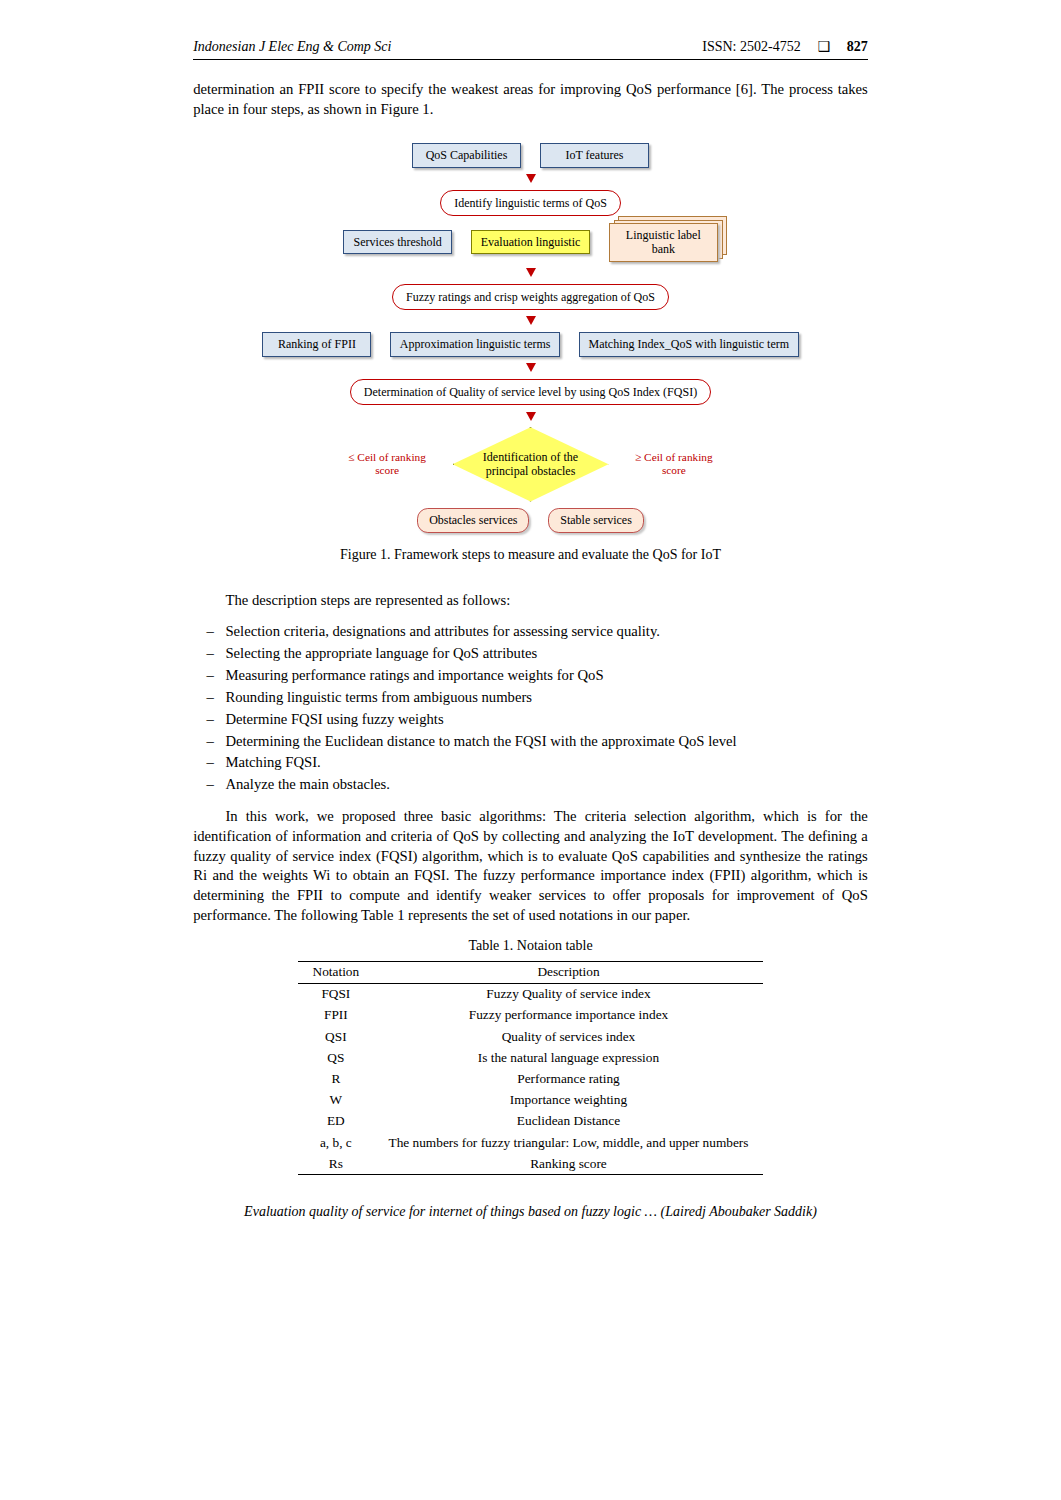Indonesian J Elec Eng & Comp Sci
ISSN: 2502-4752 ❑ 827
determination an FPII score to specify the weakest areas for improving QoS performance [6]. The process takes place in four steps, as shown in Figure 1.
QoS Capabilities
IoT features
Identify linguistic terms of QoS
Services threshold
Evaluation linguistic
Linguistic label
bank
Fuzzy ratings and crisp weights aggregation of QoS
Ranking of FPII
Approximation linguistic terms
Matching Index_QoS with linguistic term
Determination of Quality of service level by using QoS Index (FQSI)
≤ Ceil of ranking score
Identification of the principal obstacles
≥ Ceil of ranking score
Obstacles services
Stable services
Figure 1. Framework steps to measure and evaluate the QoS for IoT
The description steps are represented as follows:
Selection criteria, designations and attributes for assessing service quality.
Selecting the appropriate language for QoS attributes
Measuring performance ratings and importance weights for QoS
Rounding linguistic terms from ambiguous numbers
Determine FQSI using fuzzy weights
Determining the Euclidean distance to match the FQSI with the approximate QoS level
Matching FQSI.
Analyze the main obstacles.
In this work, we proposed three basic algorithms: The criteria selection algorithm, which is for the identification of information and criteria of QoS by collecting and analyzing the IoT development. The defining a fuzzy quality of service index (FQSI) algorithm, which is to evaluate QoS capabilities and synthesize the ratings Ri and the weights Wi to obtain an FQSI. The fuzzy performance importance index (FPII) algorithm, which is determining the FPII to compute and identify weaker services to offer proposals for improvement of QoS performance. The following Table 1 represents the set of used notations in our paper.
Table 1. Notaion table
| Notation | Description |
| --- | --- |
| FQSI | Fuzzy Quality of service index |
| FPII | Fuzzy performance importance index |
| QSI | Quality of services index |
| QS | Is the natural language expression |
| R | Performance rating |
| W | Importance weighting |
| ED | Euclidean Distance |
| a, b, c | The numbers for fuzzy triangular: Low, middle, and upper numbers |
| Rs | Ranking score |
Evaluation quality of service for internet of things based on fuzzy logic … (Lairedj Aboubaker Saddik)